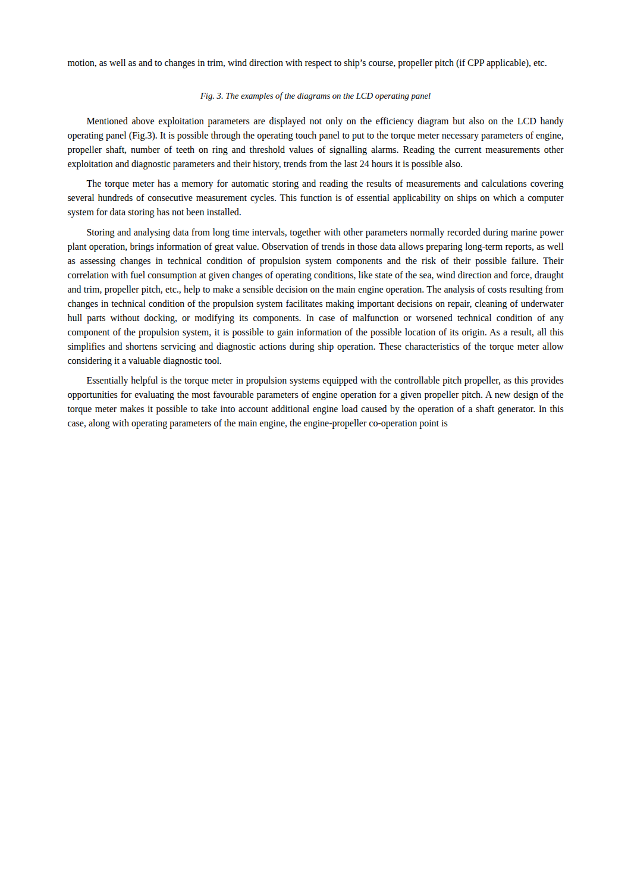motion, as well as and to changes in trim, wind direction with respect to ship’s course, propeller pitch (if CPP applicable), etc.
Fig. 3. The examples of the diagrams on the LCD operating panel
Mentioned above exploitation parameters are displayed not only on the efficiency diagram but also on the LCD handy operating panel (Fig.3). It is possible through the operating touch panel to put to the torque meter necessary parameters of engine, propeller shaft, number of teeth on ring and threshold values of signalling alarms. Reading the current measurements other exploitation and diagnostic parameters and their history, trends from the last 24 hours it is possible also.
The torque meter has a memory for automatic storing and reading the results of measurements and calculations covering several hundreds of consecutive measurement cycles. This function is of essential applicability on ships on which a computer system for data storing has not been installed.
Storing and analysing data from long time intervals, together with other parameters normally recorded during marine power plant operation, brings information of great value. Observation of trends in those data allows preparing long-term reports, as well as assessing changes in technical condition of propulsion system components and the risk of their possible failure. Their correlation with fuel consumption at given changes of operating conditions, like state of the sea, wind direction and force, draught and trim, propeller pitch, etc., help to make a sensible decision on the main engine operation. The analysis of costs resulting from changes in technical condition of the propulsion system facilitates making important decisions on repair, cleaning of underwater hull parts without docking, or modifying its components. In case of malfunction or worsened technical condition of any component of the propulsion system, it is possible to gain information of the possible location of its origin. As a result, all this simplifies and shortens servicing and diagnostic actions during ship operation. These characteristics of the torque meter allow considering it a valuable diagnostic tool.
Essentially helpful is the torque meter in propulsion systems equipped with the controllable pitch propeller, as this provides opportunities for evaluating the most favourable parameters of engine operation for a given propeller pitch. A new design of the torque meter makes it possible to take into account additional engine load caused by the operation of a shaft generator. In this case, along with operating parameters of the main engine, the engine-propeller co-operation point is